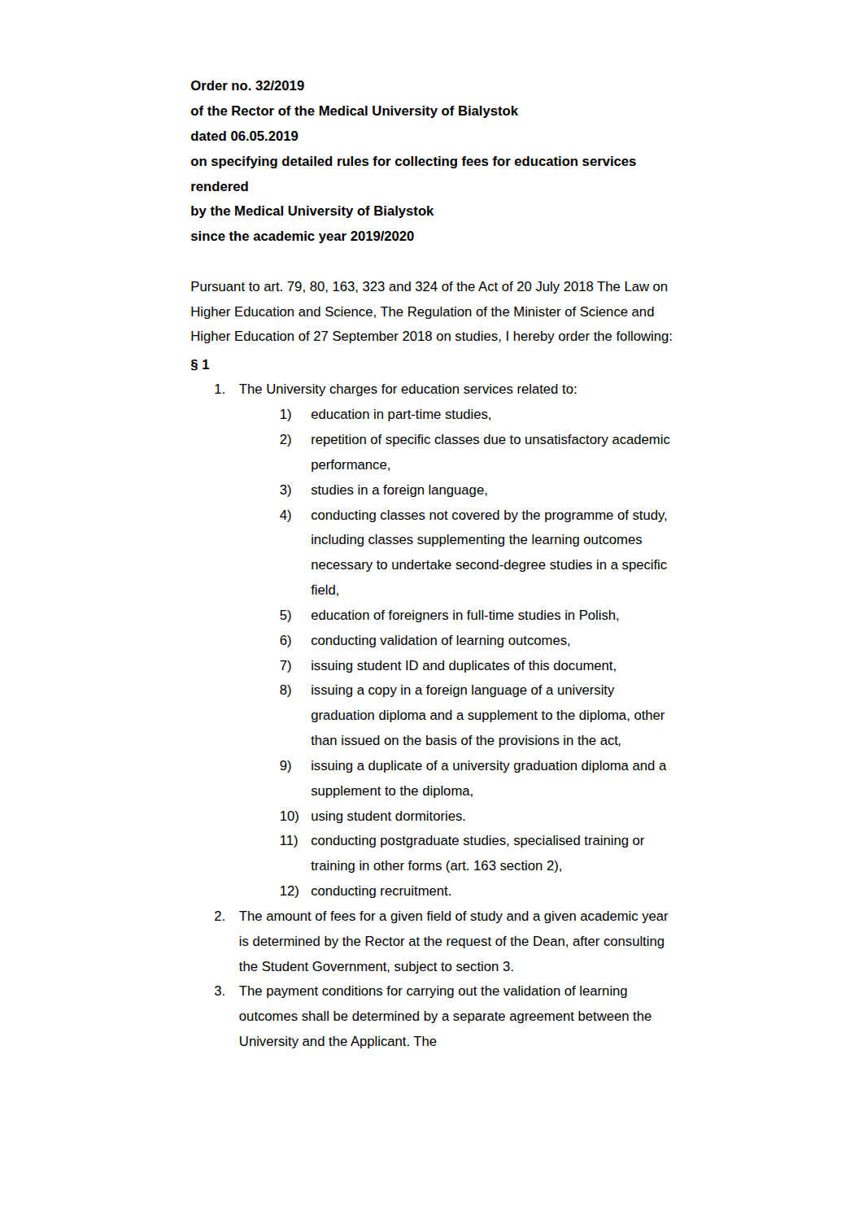Order no. 32/2019
of the Rector of the Medical University of Bialystok
dated 06.05.2019
on specifying detailed rules for collecting fees for education services rendered
by the Medical University of Bialystok
since the academic year 2019/2020
Pursuant to art. 79, 80, 163, 323 and 324 of the Act of 20 July 2018 The Law on Higher Education and Science, The Regulation of the Minister of Science and Higher Education of 27 September 2018 on studies, I hereby order the following:
§ 1
1. The University charges for education services related to:
1) education in part-time studies,
2) repetition of specific classes due to unsatisfactory academic performance,
3) studies in a foreign language,
4) conducting classes not covered by the programme of study, including classes supplementing the learning outcomes necessary to undertake second-degree studies in a specific field,
5) education of foreigners in full-time studies in Polish,
6) conducting validation of learning outcomes,
7) issuing student ID and duplicates of this document,
8) issuing a copy in a foreign language of a university graduation diploma and a supplement to the diploma, other than issued on the basis of the provisions in the act,
9) issuing a duplicate of a university graduation diploma and a supplement to the diploma,
10) using student dormitories.
11) conducting postgraduate studies, specialised training or training in other forms (art. 163 section 2),
12) conducting recruitment.
2. The amount of fees for a given field of study and a given academic year is determined by the Rector at the request of the Dean, after consulting the Student Government, subject to section 3.
3. The payment conditions for carrying out the validation of learning outcomes shall be determined by a separate agreement between the University and the Applicant. The